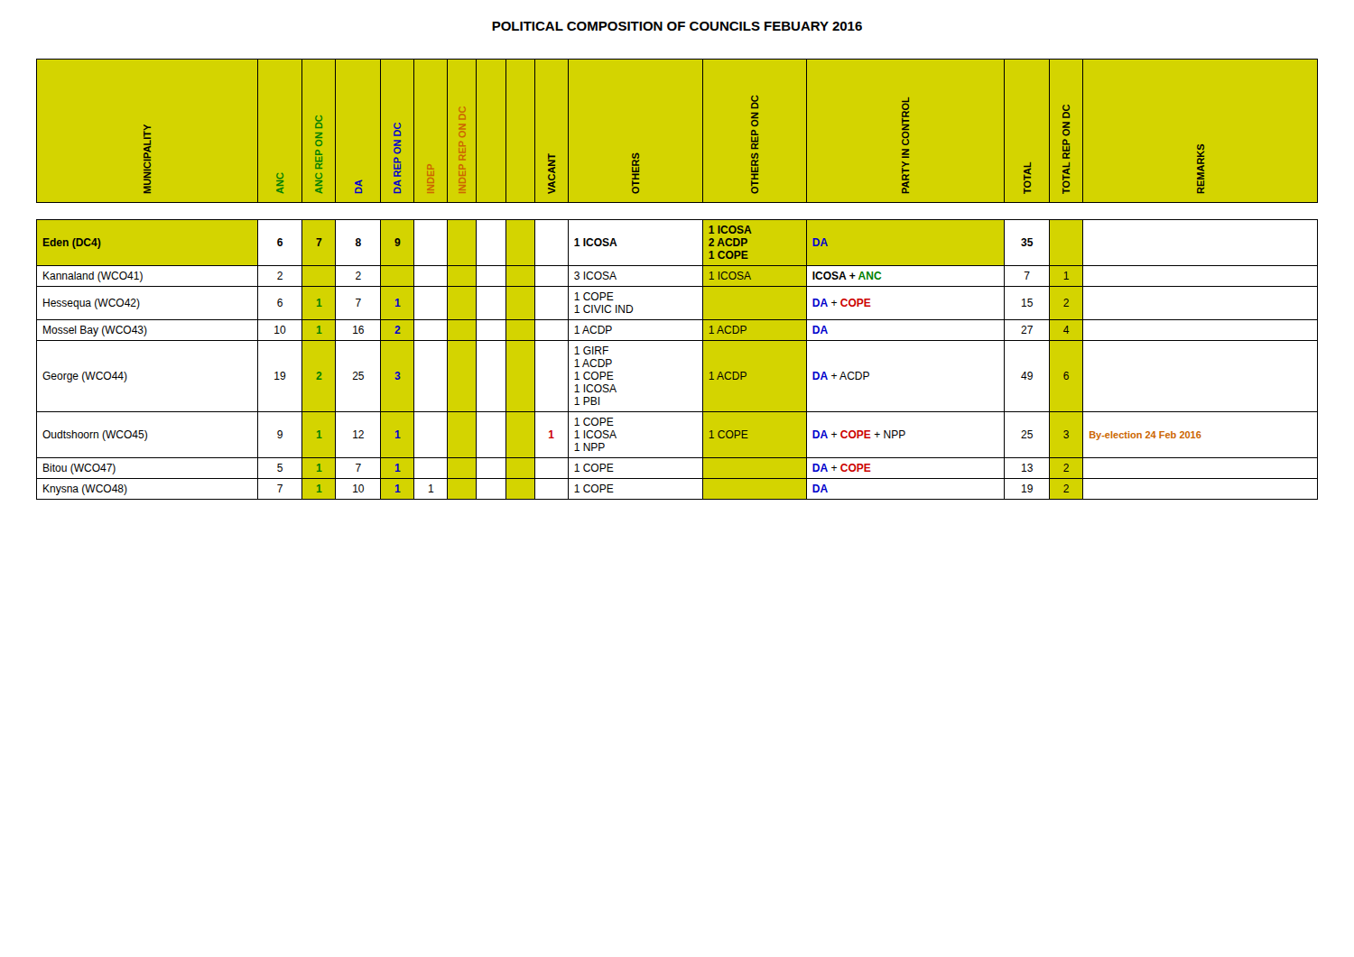POLITICAL COMPOSITION OF COUNCILS FEBUARY 2016
| MUNICIPALITY | ANC | ANC REP ON DC | DA | DA REP ON DC | INDEP | INDEP REP ON DC | | | VACANT | OTHERS | OTHERS REP ON DC | PARTY IN CONTROL | TOTAL | TOTAL REP ON DC | REMARKS |
| --- | --- | --- | --- | --- | --- | --- | --- | --- | --- | --- | --- | --- | --- | --- | --- |
| Eden (DC4) | 6 | 7 | 8 | 9 | | | | | | 1 ICOSA | 1 ICOSA 2 ACDP 1 COPE | DA | 35 | | |
| Kannaland (WCO41) | 2 | | 2 | | | | | | | 3 ICOSA | 1 ICOSA | ICOSA + ANC | 7 | 1 | |
| Hessequa (WCO42) | 6 | 1 | 7 | 1 | | | | | | 1 COPE 1 CIVIC IND | | DA + COPE | 15 | 2 | |
| Mossel Bay (WCO43) | 10 | 1 | 16 | 2 | | | | | | 1 ACDP | 1 ACDP | DA | 27 | 4 | |
| George (WCO44) | 19 | 2 | 25 | 3 | | | | | | 1 GIRF 1 ACDP 1 COPE 1 ICOSA 1 PBI | 1 ACDP | DA + ACDP | 49 | 6 | |
| Oudtshoorn (WCO45) | 9 | 1 | 12 | 1 | | | | | 1 | 1 COPE 1 ICOSA 1 NPP | 1 COPE | DA + COPE + NPP | 25 | 3 | By-election 24 Feb 2016 |
| Bitou (WCO47) | 5 | 1 | 7 | 1 | | | | | | 1 COPE | | DA + COPE | 13 | 2 | |
| Knysna (WCO48) | 7 | 1 | 10 | 1 | 1 | | | | | 1 COPE | | DA | 19 | 2 | |